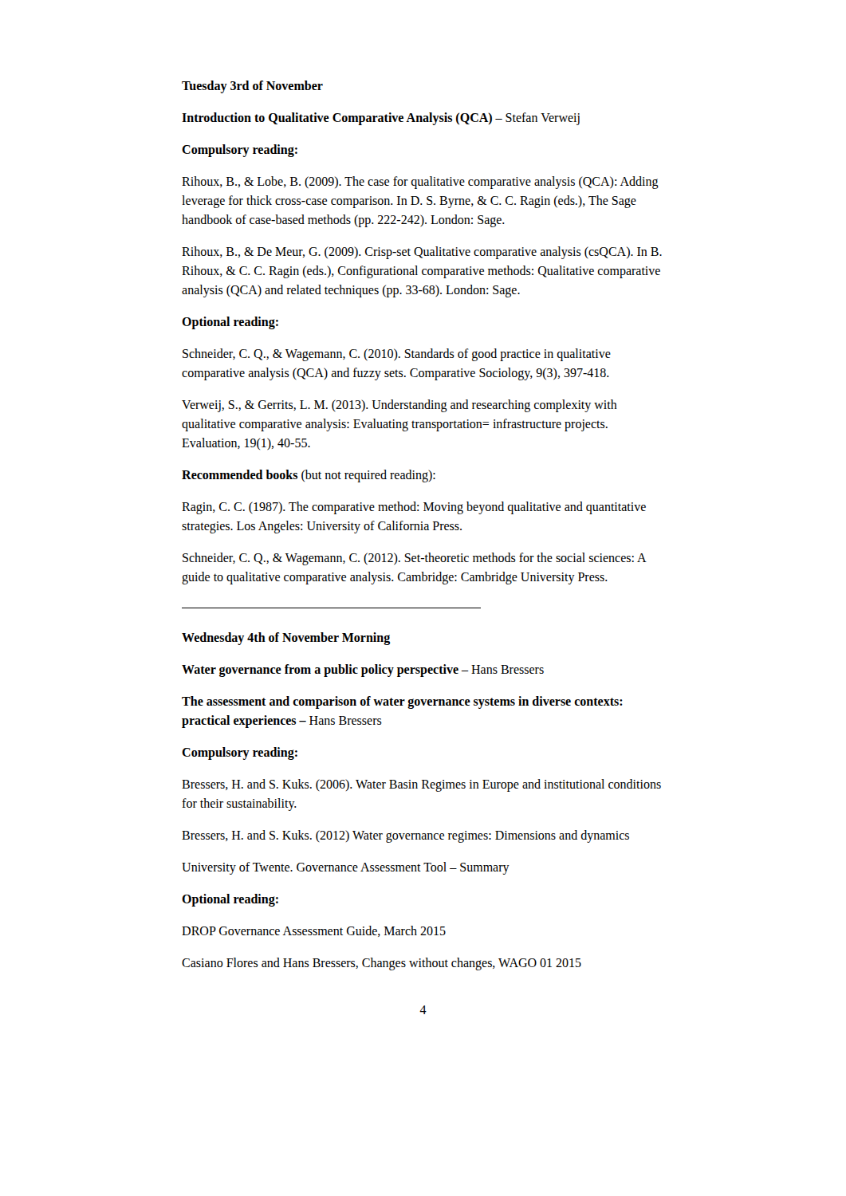Tuesday 3rd of November
Introduction to Qualitative Comparative Analysis (QCA) – Stefan Verweij
Compulsory reading:
Rihoux, B., & Lobe, B. (2009). The case for qualitative comparative analysis (QCA): Adding leverage for thick cross-case comparison. In D. S. Byrne, & C. C. Ragin (eds.), The Sage handbook of case-based methods (pp. 222-242). London: Sage.
Rihoux, B., & De Meur, G. (2009). Crisp-set Qualitative comparative analysis (csQCA). In B. Rihoux, & C. C. Ragin (eds.), Configurational comparative methods: Qualitative comparative analysis (QCA) and related techniques (pp. 33-68). London: Sage.
Optional reading:
Schneider, C. Q., & Wagemann, C. (2010). Standards of good practice in qualitative comparative analysis (QCA) and fuzzy sets. Comparative Sociology, 9(3), 397-418.
Verweij, S., & Gerrits, L. M. (2013). Understanding and researching complexity with qualitative comparative analysis: Evaluating transportation= infrastructure projects. Evaluation, 19(1), 40-55.
Recommended books (but not required reading):
Ragin, C. C. (1987). The comparative method: Moving beyond qualitative and quantitative strategies. Los Angeles: University of California Press.
Schneider, C. Q., & Wagemann, C. (2012). Set-theoretic methods for the social sciences: A guide to qualitative comparative analysis. Cambridge: Cambridge University Press.
Wednesday 4th of November Morning
Water governance from a public policy perspective – Hans Bressers
The assessment and comparison of water governance systems in diverse contexts: practical experiences – Hans Bressers
Compulsory reading:
Bressers, H. and S. Kuks. (2006). Water Basin Regimes in Europe and institutional conditions for their sustainability.
Bressers, H. and S. Kuks. (2012) Water governance regimes: Dimensions and dynamics
University of Twente. Governance Assessment Tool – Summary
Optional reading:
DROP Governance Assessment Guide, March 2015
Casiano Flores and Hans Bressers, Changes without changes, WAGO 01 2015
4